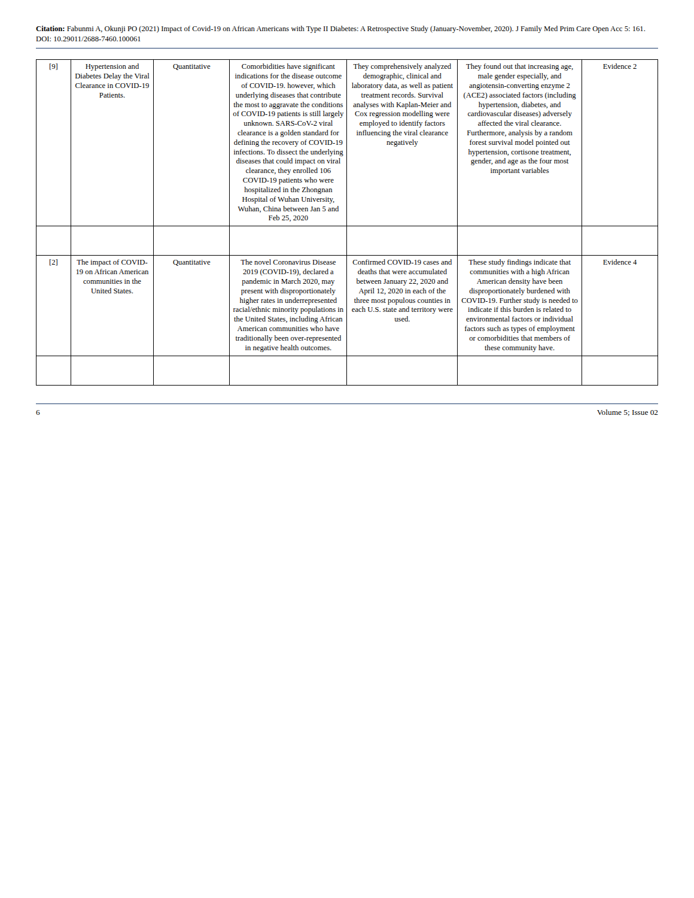Citation: Fabunmi A, Okunji PO (2021) Impact of Covid-19 on African Americans with Type II Diabetes: A Retrospective Study (January-November, 2020). J Family Med Prim Care Open Acc 5: 161. DOI: 10.29011/2688-7460.100061
| [9] | Hypertension and Diabetes Delay the Viral Clearance in COVID-19 Patients. | Quantitative | Comorbidities have significant indications for the disease outcome of COVID-19. however, which underlying diseases that contribute the most to aggravate the conditions of COVID-19 patients is still largely unknown. SARS-CoV-2 viral clearance is a golden standard for defining the recovery of COVID-19 infections. To dissect the underlying diseases that could impact on viral clearance, they enrolled 106 COVID-19 patients who were hospitalized in the Zhongnan Hospital of Wuhan University, Wuhan, China between Jan 5 and Feb 25, 2020 | They comprehensively analyzed demographic, clinical and laboratory data, as well as patient treatment records. Survival analyses with Kaplan-Meier and Cox regression modelling were employed to identify factors influencing the viral clearance negatively | They found out that increasing age, male gender especially, and angiotensin-converting enzyme 2 (ACE2) associated factors (including hypertension, diabetes, and cardiovascular diseases) adversely affected the viral clearance. Furthermore, analysis by a random forest survival model pointed out hypertension, cortisone treatment, gender, and age as the four most important variables | Evidence 2 |
| [2] | The impact of COVID-19 on African American communities in the United States. | Quantitative | The novel Coronavirus Disease 2019 (COVID-19), declared a pandemic in March 2020, may present with disproportionately higher rates in underrepresented racial/ethnic minority populations in the United States, including African American communities who have traditionally been over-represented in negative health outcomes. | Confirmed COVID-19 cases and deaths that were accumulated between January 22, 2020 and April 12, 2020 in each of the three most populous counties in each U.S. state and territory were used. | These study findings indicate that communities with a high African American density have been disproportionately burdened with COVID-19. Further study is needed to indicate if this burden is related to environmental factors or individual factors such as types of employment or comorbidities that members of these community have. | Evidence 4 |
6 Volume 5; Issue 02